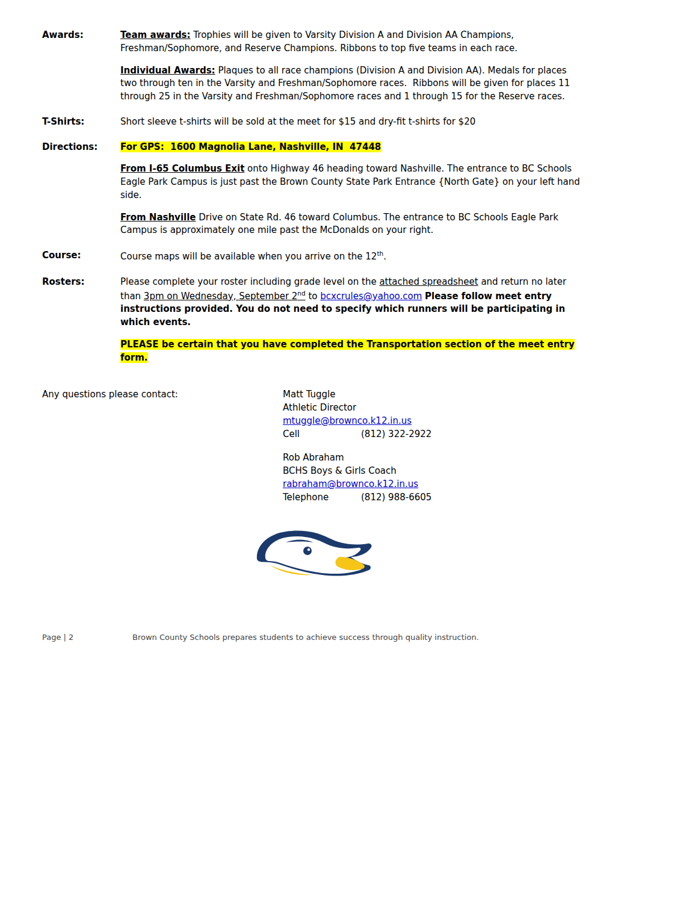Awards:
Team awards: Trophies will be given to Varsity Division A and Division AA Champions, Freshman/Sophomore, and Reserve Champions. Ribbons to top five teams in each race.
Individual Awards: Plaques to all race champions (Division A and Division AA). Medals for places two through ten in the Varsity and Freshman/Sophomore races. Ribbons will be given for places 11 through 25 in the Varsity and Freshman/Sophomore races and 1 through 15 for the Reserve races.
T-Shirts:
Short sleeve t-shirts will be sold at the meet for $15 and dry-fit t-shirts for $20
Directions:
For GPS: 1600 Magnolia Lane, Nashville, IN 47448
From I-65 Columbus Exit onto Highway 46 heading toward Nashville. The entrance to BC Schools Eagle Park Campus is just past the Brown County State Park Entrance {North Gate} on your left hand side.
From Nashville Drive on State Rd. 46 toward Columbus. The entrance to BC Schools Eagle Park Campus is approximately one mile past the McDonalds on your right.
Course:
Course maps will be available when you arrive on the 12th.
Rosters:
Please complete your roster including grade level on the attached spreadsheet and return no later than 3pm on Wednesday, September 2nd to bcxcrules@yahoo.com Please follow meet entry instructions provided. You do not need to specify which runners will be participating in which events.
PLEASE be certain that you have completed the Transportation section of the meet entry form.
Any questions please contact:
Matt Tuggle
Athletic Director
mtuggle@brownco.k12.in.us
Cell (812) 322-2922
Rob Abraham
BCHS Boys & Girls Coach
rabraham@brownco.k12.in.us
Telephone (812) 988-6605
Brown County Eagles mascot logo
Page | 2
Brown County Schools prepares students to achieve success through quality instruction.